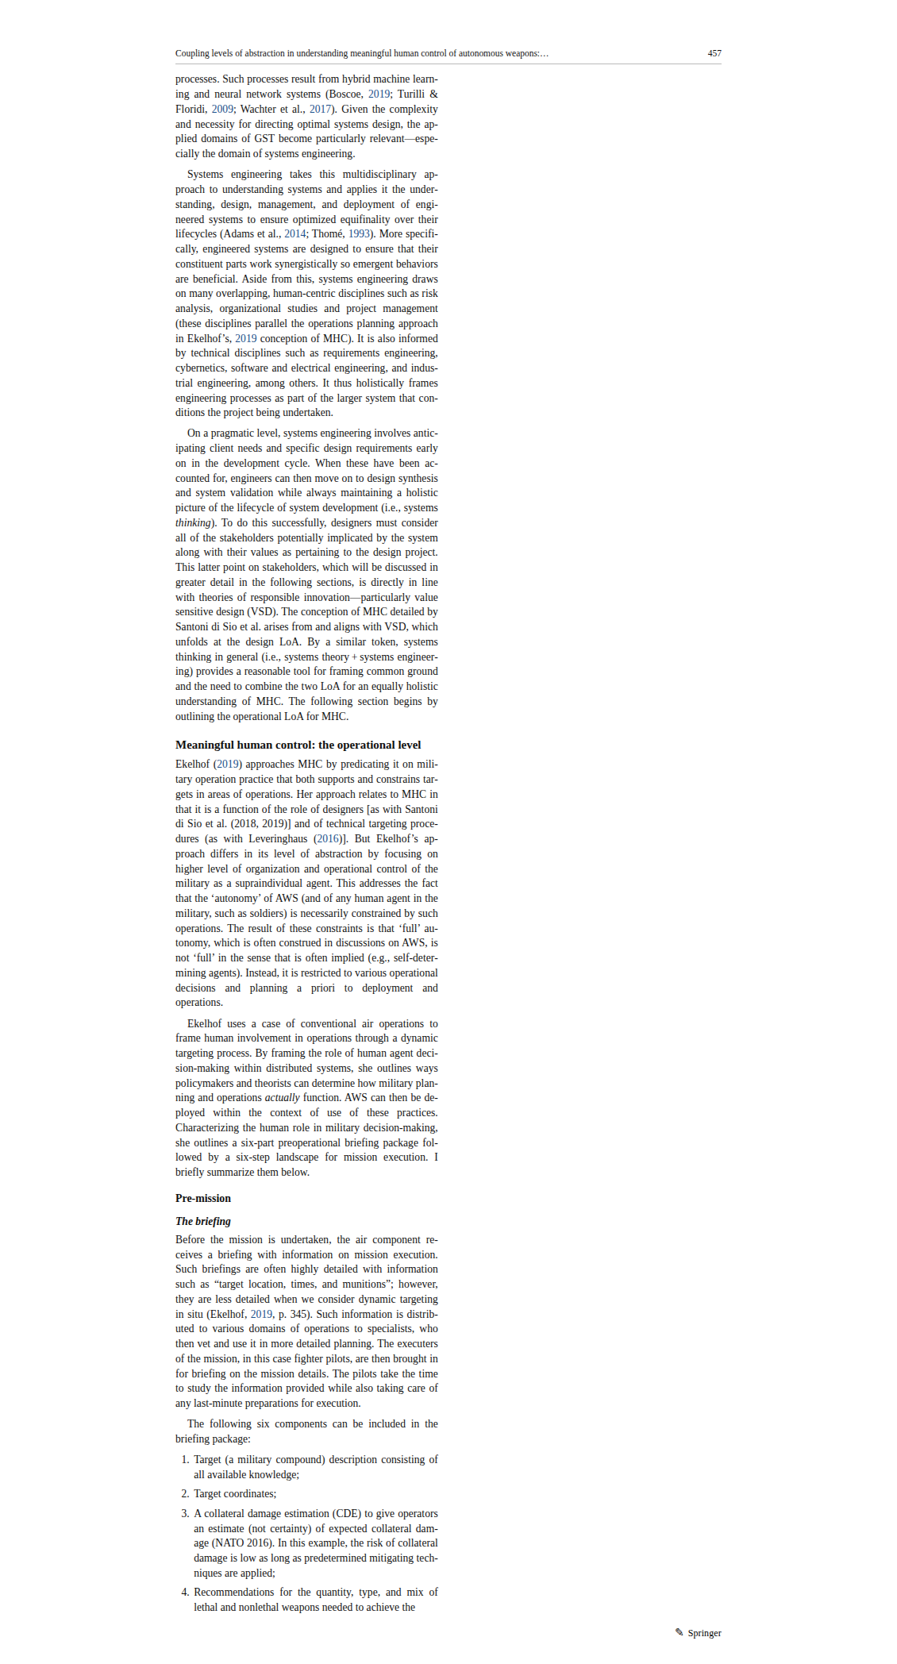Coupling levels of abstraction in understanding meaningful human control of autonomous weapons:…
457
processes. Such processes result from hybrid machine learning and neural network systems (Boscoe, 2019; Turilli & Floridi, 2009; Wachter et al., 2017). Given the complexity and necessity for directing optimal systems design, the applied domains of GST become particularly relevant—especially the domain of systems engineering.
Systems engineering takes this multidisciplinary approach to understanding systems and applies it the understanding, design, management, and deployment of engineered systems to ensure optimized equifinality over their lifecycles (Adams et al., 2014; Thomé, 1993). More specifically, engineered systems are designed to ensure that their constituent parts work synergistically so emergent behaviors are beneficial. Aside from this, systems engineering draws on many overlapping, human-centric disciplines such as risk analysis, organizational studies and project management (these disciplines parallel the operations planning approach in Ekelhof’s, 2019 conception of MHC). It is also informed by technical disciplines such as requirements engineering, cybernetics, software and electrical engineering, and industrial engineering, among others. It thus holistically frames engineering processes as part of the larger system that conditions the project being undertaken.
On a pragmatic level, systems engineering involves anticipating client needs and specific design requirements early on in the development cycle. When these have been accounted for, engineers can then move on to design synthesis and system validation while always maintaining a holistic picture of the lifecycle of system development (i.e., systems thinking). To do this successfully, designers must consider all of the stakeholders potentially implicated by the system along with their values as pertaining to the design project. This latter point on stakeholders, which will be discussed in greater detail in the following sections, is directly in line with theories of responsible innovation—particularly value sensitive design (VSD). The conception of MHC detailed by Santoni di Sio et al. arises from and aligns with VSD, which unfolds at the design LoA. By a similar token, systems thinking in general (i.e., systems theory + systems engineering) provides a reasonable tool for framing common ground and the need to combine the two LoA for an equally holistic understanding of MHC. The following section begins by outlining the operational LoA for MHC.
Meaningful human control: the operational level
Ekelhof (2019) approaches MHC by predicating it on military operation practice that both supports and constrains targets in areas of operations. Her approach relates to MHC in that it is a function of the role of designers [as with Santoni di Sio et al. (2018, 2019)] and of technical targeting procedures (as with Leveringhaus (2016)]. But Ekelhof’s approach differs in its level of abstraction by focusing on higher level of organization and operational control of the military as a supraindividual agent. This addresses the fact that the ‘autonomy’ of AWS (and of any human agent in the military, such as soldiers) is necessarily constrained by such operations. The result of these constraints is that ‘full’ autonomy, which is often construed in discussions on AWS, is not ‘full’ in the sense that is often implied (e.g., self-determining agents). Instead, it is restricted to various operational decisions and planning a priori to deployment and operations.
Ekelhof uses a case of conventional air operations to frame human involvement in operations through a dynamic targeting process. By framing the role of human agent decision-making within distributed systems, she outlines ways policymakers and theorists can determine how military planning and operations actually function. AWS can then be deployed within the context of use of these practices. Characterizing the human role in military decision-making, she outlines a six-part preoperational briefing package followed by a six-step landscape for mission execution. I briefly summarize them below.
Pre-mission
The briefing
Before the mission is undertaken, the air component receives a briefing with information on mission execution. Such briefings are often highly detailed with information such as “target location, times, and munitions”; however, they are less detailed when we consider dynamic targeting in situ (Ekelhof, 2019, p. 345). Such information is distributed to various domains of operations to specialists, who then vet and use it in more detailed planning. The executers of the mission, in this case fighter pilots, are then brought in for briefing on the mission details. The pilots take the time to study the information provided while also taking care of any last-minute preparations for execution.
The following six components can be included in the briefing package:
Target (a military compound) description consisting of all available knowledge;
Target coordinates;
A collateral damage estimation (CDE) to give operators an estimate (not certainty) of expected collateral damage (NATO 2016). In this example, the risk of collateral damage is low as long as predetermined mitigating techniques are applied;
Recommendations for the quantity, type, and mix of lethal and nonlethal weapons needed to achieve the
✎ Springer